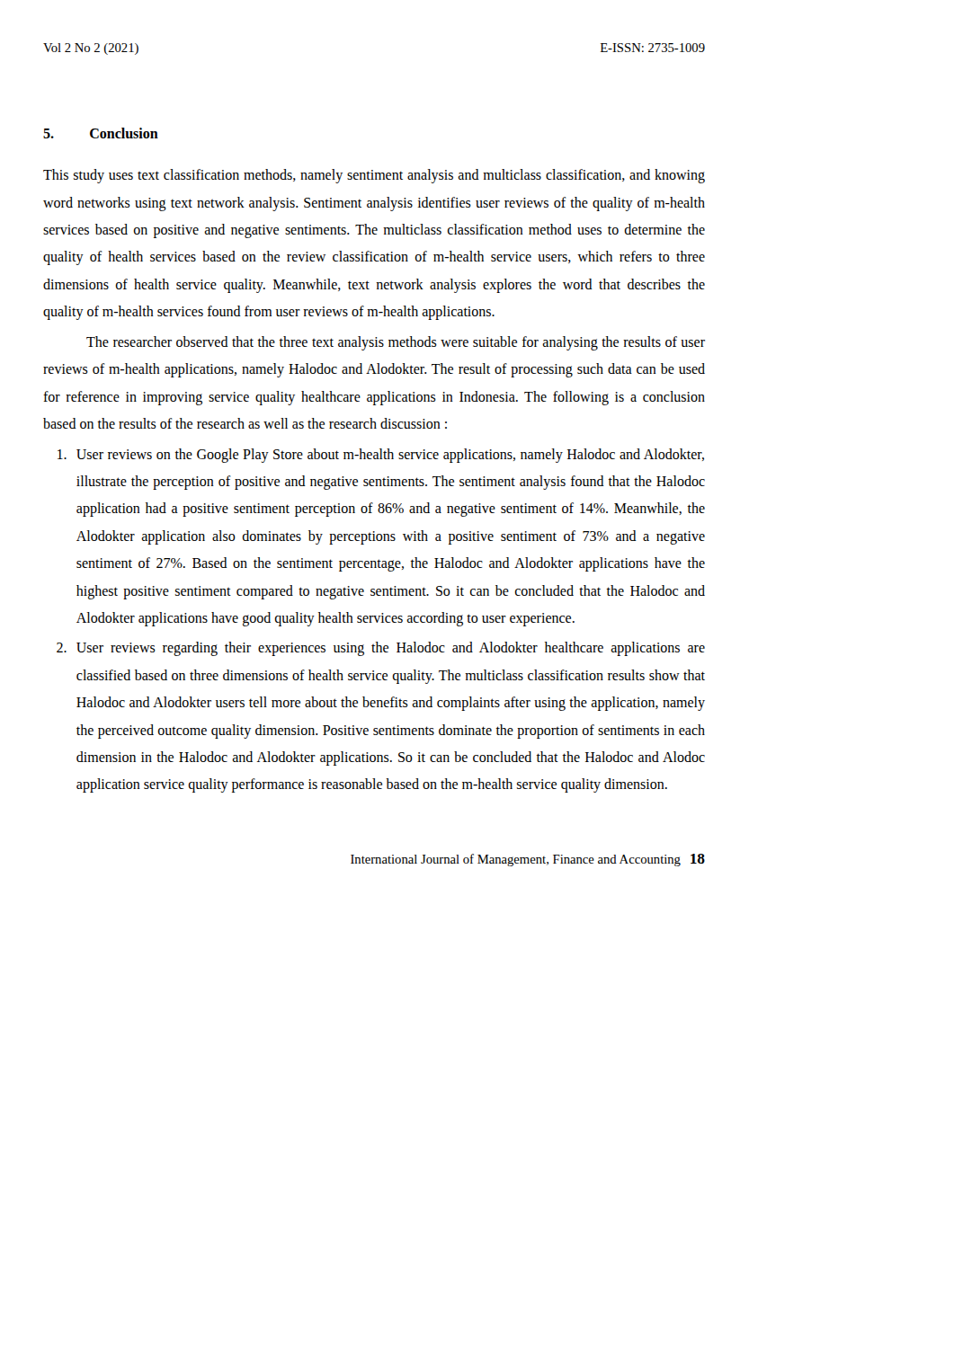Vol 2 No 2 (2021) E-ISSN: 2735-1009
5. Conclusion
This study uses text classification methods, namely sentiment analysis and multiclass classification, and knowing word networks using text network analysis. Sentiment analysis identifies user reviews of the quality of m-health services based on positive and negative sentiments. The multiclass classification method uses to determine the quality of health services based on the review classification of m-health service users, which refers to three dimensions of health service quality. Meanwhile, text network analysis explores the word that describes the quality of m-health services found from user reviews of m-health applications.
The researcher observed that the three text analysis methods were suitable for analysing the results of user reviews of m-health applications, namely Halodoc and Alodokter. The result of processing such data can be used for reference in improving service quality healthcare applications in Indonesia. The following is a conclusion based on the results of the research as well as the research discussion :
User reviews on the Google Play Store about m-health service applications, namely Halodoc and Alodokter, illustrate the perception of positive and negative sentiments. The sentiment analysis found that the Halodoc application had a positive sentiment perception of 86% and a negative sentiment of 14%. Meanwhile, the Alodokter application also dominates by perceptions with a positive sentiment of 73% and a negative sentiment of 27%. Based on the sentiment percentage, the Halodoc and Alodokter applications have the highest positive sentiment compared to negative sentiment. So it can be concluded that the Halodoc and Alodokter applications have good quality health services according to user experience.
User reviews regarding their experiences using the Halodoc and Alodokter healthcare applications are classified based on three dimensions of health service quality. The multiclass classification results show that Halodoc and Alodokter users tell more about the benefits and complaints after using the application, namely the perceived outcome quality dimension. Positive sentiments dominate the proportion of sentiments in each dimension in the Halodoc and Alodokter applications. So it can be concluded that the Halodoc and Alodoc application service quality performance is reasonable based on the m-health service quality dimension.
International Journal of Management, Finance and Accounting 18